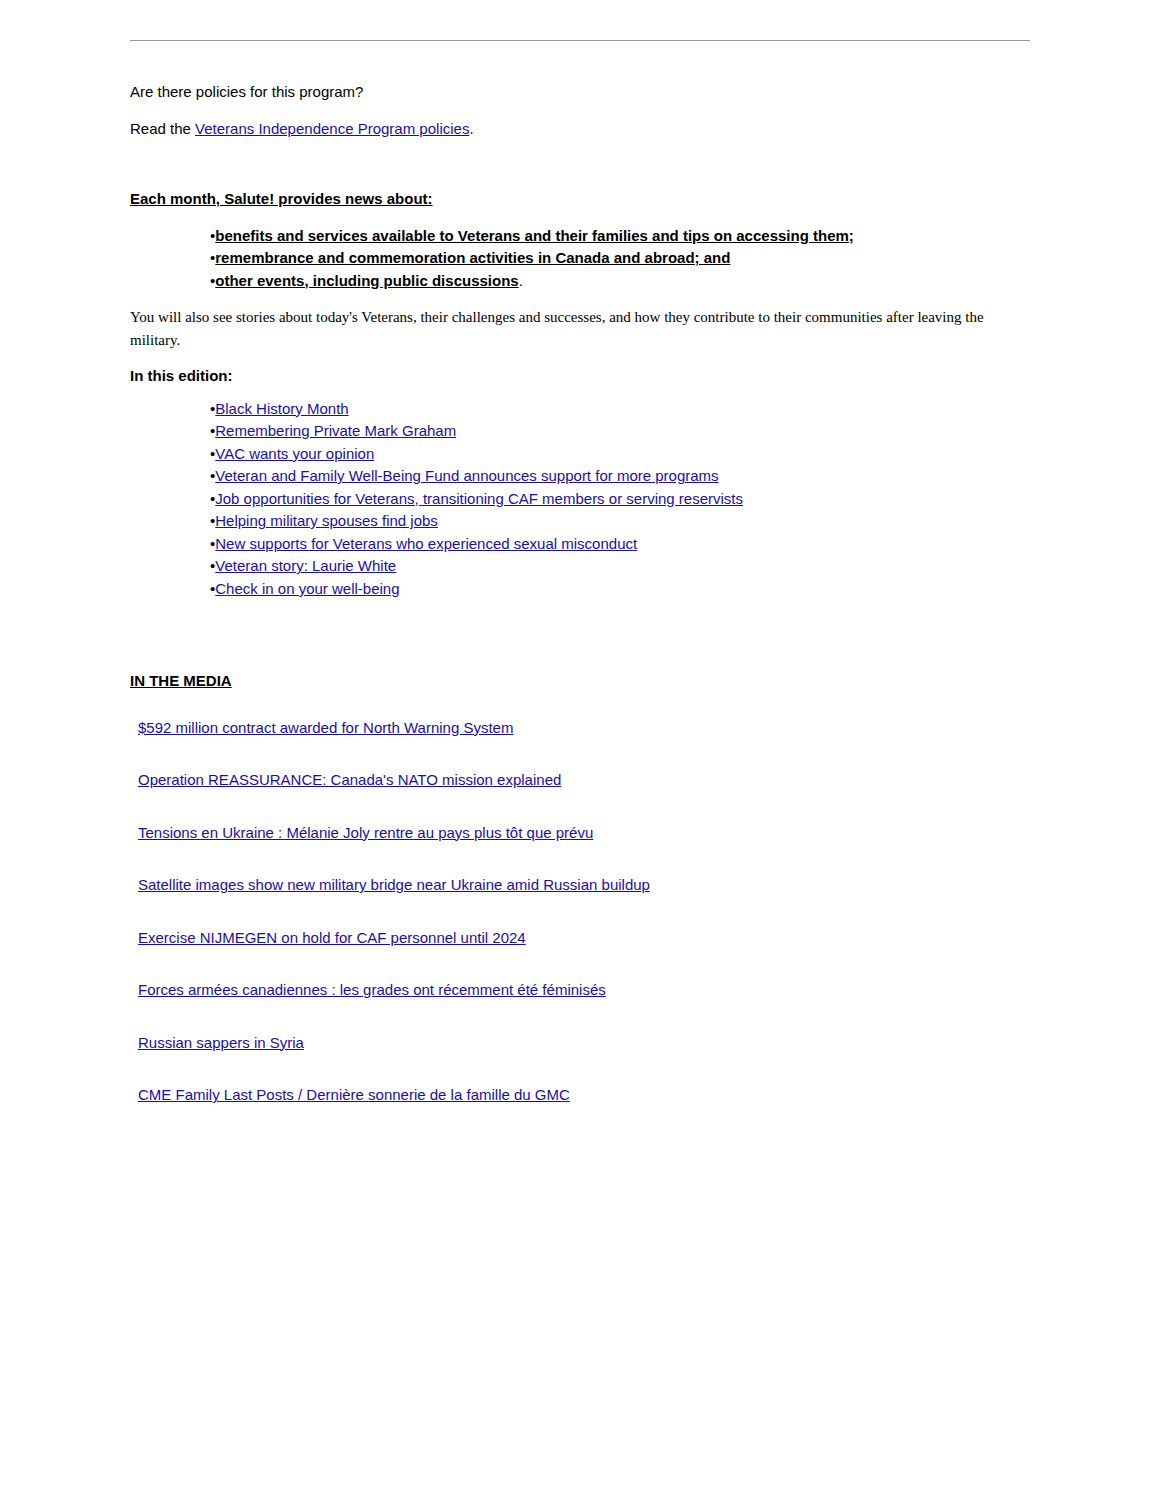Are there policies for this program?
Read the Veterans Independence Program policies.
Each month, Salute! provides news about:
benefits and services available to Veterans and their families and tips on accessing them;
remembrance and commemoration activities in Canada and abroad; and
other events, including public discussions.
You will also see stories about today's Veterans, their challenges and successes, and how they contribute to their communities after leaving the military.
In this edition:
Black History Month
Remembering Private Mark Graham
VAC wants your opinion
Veteran and Family Well-Being Fund announces support for more programs
Job opportunities for Veterans, transitioning CAF members or serving reservists
Helping military spouses find jobs
New supports for Veterans who experienced sexual misconduct
Veteran story: Laurie White
Check in on your well-being
IN THE MEDIA
$592 million contract awarded for North Warning System
Operation REASSURANCE: Canada's NATO mission explained
Tensions en Ukraine : Mélanie Joly rentre au pays plus tôt que prévu
Satellite images show new military bridge near Ukraine amid Russian buildup
Exercise NIJMEGEN on hold for CAF personnel until 2024
Forces armées canadiennes : les grades ont récemment été féminisés
Russian sappers in Syria
CME Family Last Posts / Dernière sonnerie de la famille du GMC